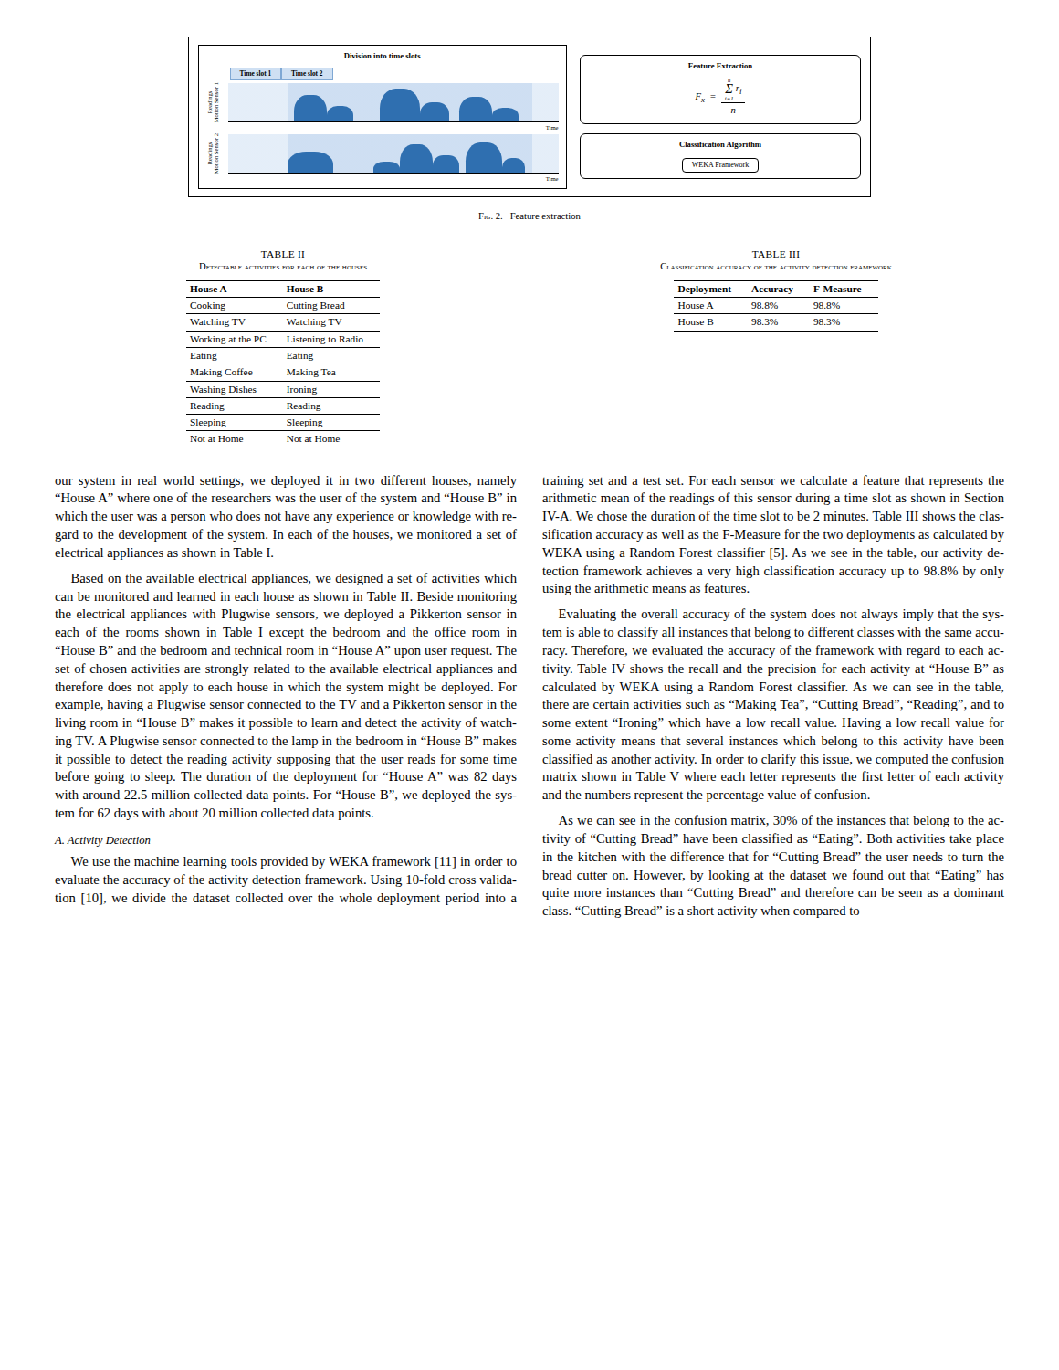Division into time slots
Time slot 1
Time slot 2
Readings
Motion Sensor 1
Time
Readings
Motion Sensor 2
Time
Feature Extraction
Fx = n Σ i=1 ri n
Classification Algorithm
WEKA Framework
Fig. 2. Feature extraction
TABLE II
Detectable activities for each of the houses
| House A | House B |
| --- | --- |
| Cooking | Cutting Bread |
| Watching TV | Watching TV |
| Working at the PC | Listening to Radio |
| Eating | Eating |
| Making Coffee | Making Tea |
| Washing Dishes | Ironing |
| Reading | Reading |
| Sleeping | Sleeping |
| Not at Home | Not at Home |
TABLE III
Classification accuracy of the activity detection framework
| Deployment | Accuracy | F-Measure |
| --- | --- | --- |
| House A | 98.8% | 98.8% |
| House B | 98.3% | 98.3% |
our system in real world settings, we deployed it in two different houses, namely “House A” where one of the researchers was the user of the system and “House B” in which the user was a person who does not have any experience or knowledge with regard to the development of the system. In each of the houses, we monitored a set of electrical appliances as shown in Table I.
Based on the available electrical appliances, we designed a set of activities which can be monitored and learned in each house as shown in Table II. Beside monitoring the electrical appliances with Plugwise sensors, we deployed a Pikkerton sensor in each of the rooms shown in Table I except the bedroom and the office room in “House B” and the bedroom and technical room in “House A” upon user request. The set of chosen activities are strongly related to the available electrical appliances and therefore does not apply to each house in which the system might be deployed. For example, having a Plugwise sensor connected to the TV and a Pikkerton sensor in the living room in “House B” makes it possible to learn and detect the activity of watching TV. A Plugwise sensor connected to the lamp in the bedroom in “House B” makes it possible to detect the reading activity supposing that the user reads for some time before going to sleep. The duration of the deployment for “House A” was 82 days with around 22.5 million collected data points. For “House B”, we deployed the system for 62 days with about 20 million collected data points.
A. Activity Detection
We use the machine learning tools provided by WEKA framework [11] in order to evaluate the accuracy of the activity detection framework. Using 10-fold cross validation [10], we divide the dataset collected over the whole deployment period into a training set and a test set. For each sensor we calculate a feature that represents the arithmetic mean of the readings of this sensor during a time slot as shown in Section IV-A. We chose the duration of the time slot to be 2 minutes. Table III shows the classification accuracy as well as the F-Measure for the two deployments as calculated by WEKA using a Random Forest classifier [5]. As we see in the table, our activity detection framework achieves a very high classification accuracy up to 98.8% by only using the arithmetic means as features.
Evaluating the overall accuracy of the system does not always imply that the system is able to classify all instances that belong to different classes with the same accuracy. Therefore, we evaluated the accuracy of the framework with regard to each activity. Table IV shows the recall and the precision for each activity at “House B” as calculated by WEKA using a Random Forest classifier. As we can see in the table, there are certain activities such as “Making Tea”, “Cutting Bread”, “Reading”, and to some extent “Ironing” which have a low recall value. Having a low recall value for some activity means that several instances which belong to this activity have been classified as another activity. In order to clarify this issue, we computed the confusion matrix shown in Table V where each letter represents the first letter of each activity and the numbers represent the percentage value of confusion.
As we can see in the confusion matrix, 30% of the instances that belong to the activity of “Cutting Bread” have been classified as “Eating”. Both activities take place in the kitchen with the difference that for “Cutting Bread” the user needs to turn the bread cutter on. However, by looking at the dataset we found out that “Eating” has quite more instances than “Cutting Bread” and therefore can be seen as a dominant class. “Cutting Bread” is a short activity when compared to